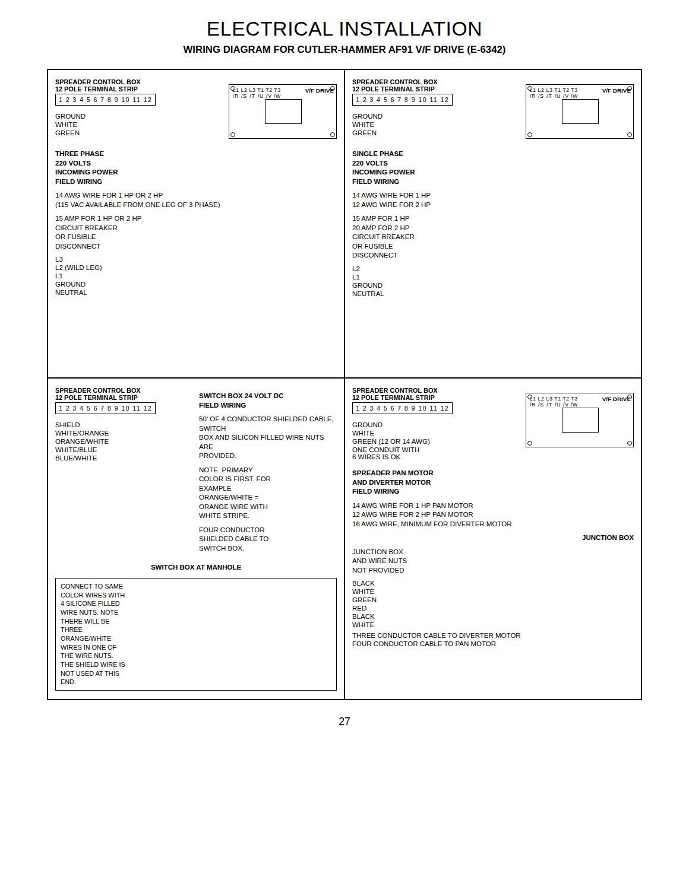ELECTRICAL INSTALLATION
WIRING DIAGRAM FOR CUTLER-HAMMER AF91 V/F DRIVE (E-6342)
SPREADER CONTROL BOX
12 POLE TERMINAL STRIP
1 2 3 4 5 6 7 8 9 10 11 12
GROUND
WHITE
GREEN
L1 L2 L3 T1 T2 T3
/R/S/T/U/V/W
V/F DRIVE
THREE PHASE
220 VOLTS
INCOMING POWER
FIELD WIRING
14 AWG WIRE FOR 1 HP OR 2 HP
(115 VAC AVAILABLE FROM ONE LEG OF 3 PHASE)
15 AMP FOR 1 HP OR 2 HP
CIRCUIT BREAKER
OR FUSIBLE
DISCONNECT
L3
L2 (WILD LEG)
L1
GROUND
NEUTRAL
SPREADER CONTROL BOX
12 POLE TERMINAL STRIP
1 2 3 4 5 6 7 8 9 10 11 12
GROUND
WHITE
GREEN
L1 L2 L3 T1 T2 T3
/R/S/T/U/V/W
V/F DRIVE
SINGLE PHASE
220 VOLTS
INCOMING POWER
FIELD WIRING
14 AWG WIRE FOR 1 HP
12 AWG WIRE FOR 2 HP
15 AMP FOR 1 HP
20 AMP FOR 2 HP
CIRCUIT BREAKER
OR FUSIBLE
DISCONNECT
L2
L1
GROUND
NEUTRAL
SPREADER CONTROL BOX
12 POLE TERMINAL STRIP
1 2 3 4 5 6 7 8 9 10 11 12
SHIELD
WHITE/ORANGE
ORANGE/WHITE
WHITE/BLUE
BLUE/WHITE
SWITCH BOX 24 VOLT DC
FIELD WIRING
50' OF 4 CONDUCTOR SHIELDED CABLE, SWITCH
BOX AND SILICON FILLED WIRE NUTS ARE
PROVIDED.
NOTE: PRIMARY
COLOR IS FIRST. FOR
EXAMPLE
ORANGE/WHITE =
ORANGE WIRE WITH
WHITE STRIPE.
FOUR CONDUCTOR
SHIELDED CABLE TO
SWITCH BOX.
SWITCH BOX AT MANHOLE
CONNECT TO SAME
COLOR WIRES WITH
4 SILICONE FILLED
WIRE NUTS. NOTE
THERE WILL BE
THREE
ORANGE/WHITE
WIRES IN ONE OF
THE WIRE NUTS.
THE SHIELD WIRE IS
NOT USED AT THIS
END.
SPREADER CONTROL BOX
12 POLE TERMINAL STRIP
1 2 3 4 5 6 7 8 9 10 11 12
GROUND
WHITE
GREEN (12 OR 14 AWG)
ONE CONDUIT WITH
6 WIRES IS OK.
L1 L2 L3 T1 T2 T3
/R/S/T/U/V/W
V/F DRIVE
SPREADER PAN MOTOR
AND DIVERTER MOTOR
FIELD WIRING
14 AWG WIRE FOR 1 HP PAN MOTOR
12 AWG WIRE FOR 2 HP PAN MOTOR
16 AWG WIRE, MINIMUM FOR DIVERTER MOTOR
JUNCTION BOX
JUNCTION BOX
AND WIRE NUTS
NOT PROVIDED
BLACK
WHITE
GREEN
RED
BLACK
WHITE
THREE CONDUCTOR CABLE TO DIVERTER MOTOR
FOUR CONDUCTOR CABLE TO PAN MOTOR
27